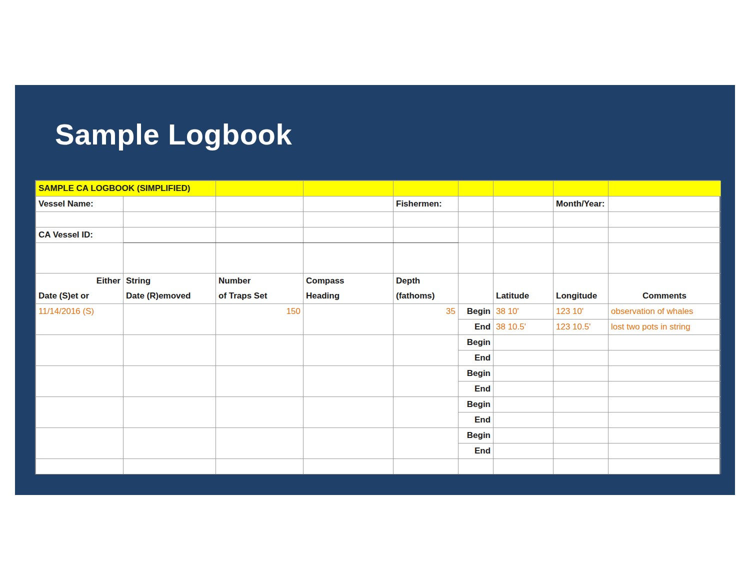Sample Logbook
| SAMPLE CA LOGBOOK (SIMPLIFIED) | | | | | | | |
| Vessel Name: | | | | Fishermen: | | | Month/Year: | |
| CA Vessel ID: | | | | | | | | |
| Either | String | Number | Compass | Depth | | | | |
| Date (S)et or | Date (R)emoved | of Traps Set | Heading | (fathoms) | | Latitude | Longitude | Comments |
| 11/14/2016 (S) | | 150 | | 35 | Begin | 38 10' | 123 10' | observation of whales |
| | | | | | End | 38 10.5' | 123 10.5' | lost two pots in string |
| | | | | | Begin | | | |
| | | | | | End | | | |
| | | | | | Begin | | | |
| | | | | | End | | | |
| | | | | | Begin | | | |
| | | | | | End | | | |
| | | | | | Begin | | | |
| | | | | | End | | | |